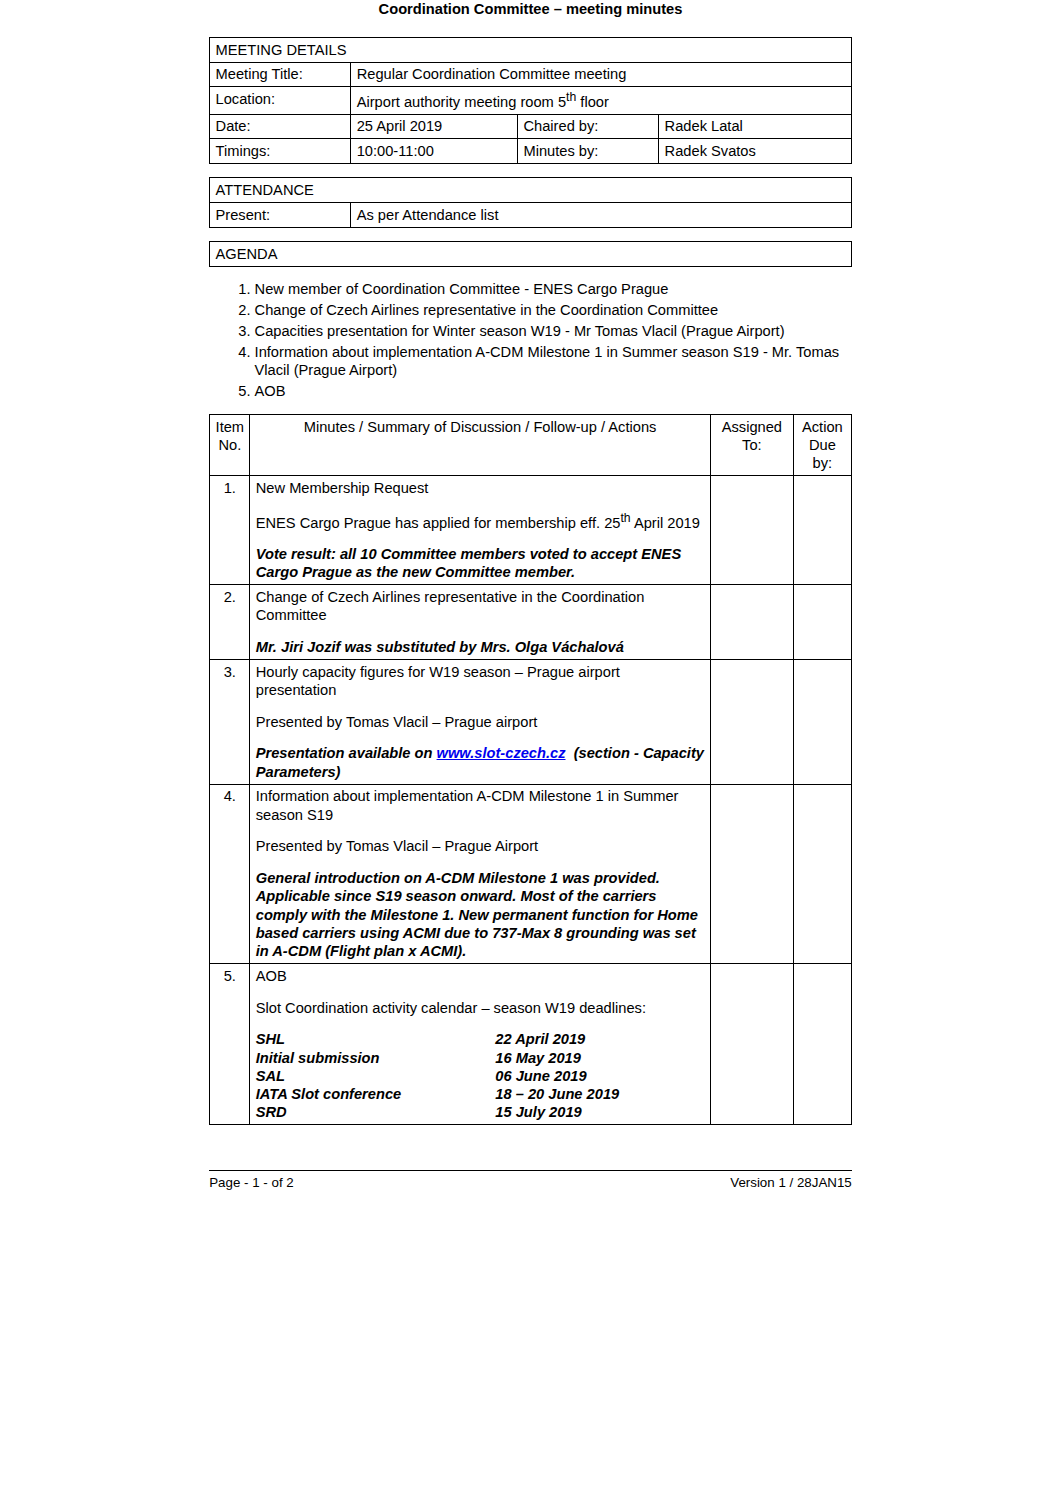Coordination Committee – meeting minutes
| MEETING DETAILS |
| Meeting Title: | Regular Coordination Committee meeting |
| Location: | Airport authority meeting room 5 th floor |
| Date: | 25 April 2019 | Chaired by: | Radek Latal |
| Timings: | 10:00-11:00 | Minutes by: | Radek Svatos |
| ATTENDANCE |
| Present: | As per Attendance list |
| AGENDA |
New member of Coordination Committee - ENES Cargo Prague
Change of Czech Airlines representative in the Coordination Committee
Capacities presentation for Winter season W19 - Mr Tomas Vlacil (Prague Airport)
Information about implementation A-CDM Milestone 1 in Summer season S19 - Mr. Tomas Vlacil (Prague Airport)
AOB
| Item No. | Minutes / Summary of Discussion / Follow-up / Actions | Assigned To: | Action Due by: |
| --- | --- | --- | --- |
| 1. | New Membership Request ENES Cargo Prague has applied for membership eff. 25 th April 2019 Vote result: all 10 Committee members voted to accept ENES Cargo Prague as the new Committee member. | | |
| 2. | Change of Czech Airlines representative in the Coordination Committee Mr. Jiri Jozif was substituted by Mrs. Olga Váchalová | | |
| 3. | Hourly capacity figures for W19 season – Prague airport presentation Presented by Tomas Vlacil – Prague airport Presentation available on www.slot-czech.cz (section - Capacity Parameters) | | |
| 4. | Information about implementation A-CDM Milestone 1 in Summer season S19 Presented by Tomas Vlacil – Prague Airport General introduction on A-CDM Milestone 1 was provided. Applicable since S19 season onward. Most of the carriers comply with the Milestone 1. New permanent function for Home based carriers using ACMI due to 737-Max 8 grounding was set in A-CDM (Flight plan x ACMI). | | |
| 5. | AOB Slot Coordination activity calendar – season W19 deadlines: / SHL / 22 April 2019 / / Initial submission / 16 May 2019 / / SAL / 06 June 2019 / / IATA Slot conference / 18 – 20 June 2019 / / SRD / 15 July 2019 / | | |
Page - 1 - of 2 Version 1 / 28JAN15